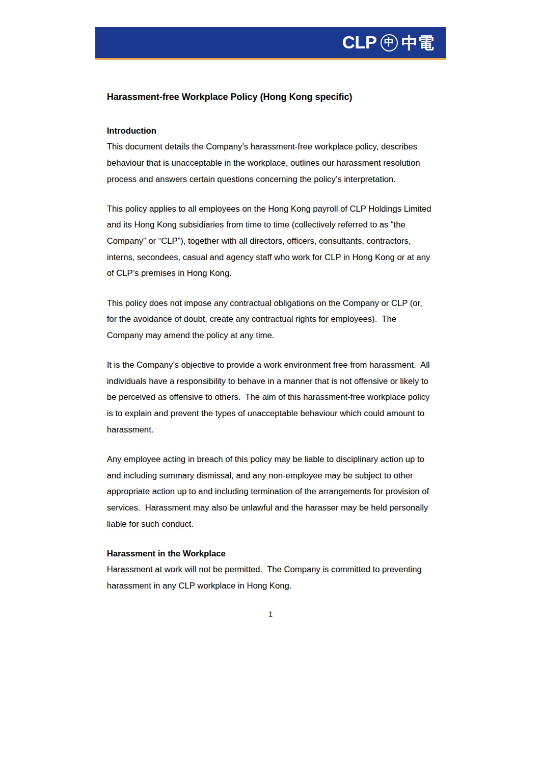CLP 中 中電
Harassment-free Workplace Policy (Hong Kong specific)
Introduction
This document details the Company’s harassment-free workplace policy, describes behaviour that is unacceptable in the workplace, outlines our harassment resolution process and answers certain questions concerning the policy’s interpretation.
This policy applies to all employees on the Hong Kong payroll of CLP Holdings Limited and its Hong Kong subsidiaries from time to time (collectively referred to as “the Company” or “CLP”), together with all directors, officers, consultants, contractors, interns, secondees, casual and agency staff who work for CLP in Hong Kong or at any of CLP’s premises in Hong Kong.
This policy does not impose any contractual obligations on the Company or CLP (or, for the avoidance of doubt, create any contractual rights for employees). The Company may amend the policy at any time.
It is the Company’s objective to provide a work environment free from harassment. All individuals have a responsibility to behave in a manner that is not offensive or likely to be perceived as offensive to others. The aim of this harassment-free workplace policy is to explain and prevent the types of unacceptable behaviour which could amount to harassment.
Any employee acting in breach of this policy may be liable to disciplinary action up to and including summary dismissal, and any non-employee may be subject to other appropriate action up to and including termination of the arrangements for provision of services. Harassment may also be unlawful and the harasser may be held personally liable for such conduct.
Harassment in the Workplace
Harassment at work will not be permitted. The Company is committed to preventing harassment in any CLP workplace in Hong Kong.
1